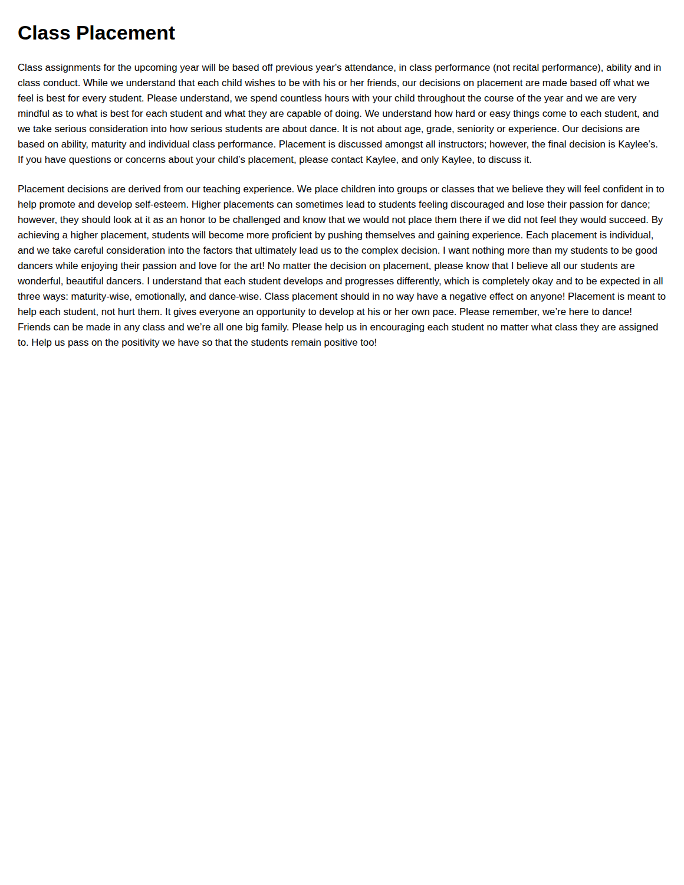Class Placement
Class assignments for the upcoming year will be based off previous year's attendance, in class performance (not recital performance), ability and in class conduct. While we understand that each child wishes to be with his or her friends, our decisions on placement are made based off what we feel is best for every student. Please understand, we spend countless hours with your child throughout the course of the year and we are very mindful as to what is best for each student and what they are capable of doing. We understand how hard or easy things come to each student, and we take serious consideration into how serious students are about dance. It is not about age, grade, seniority or experience. Our decisions are based on ability, maturity and individual class performance. Placement is discussed amongst all instructors; however, the final decision is Kaylee’s. If you have questions or concerns about your child’s placement, please contact Kaylee, and only Kaylee, to discuss it.
Placement decisions are derived from our teaching experience. We place children into groups or classes that we believe they will feel confident in to help promote and develop self-esteem. Higher placements can sometimes lead to students feeling discouraged and lose their passion for dance; however, they should look at it as an honor to be challenged and know that we would not place them there if we did not feel they would succeed. By achieving a higher placement, students will become more proficient by pushing themselves and gaining experience. Each placement is individual, and we take careful consideration into the factors that ultimately lead us to the complex decision. I want nothing more than my students to be good dancers while enjoying their passion and love for the art! No matter the decision on placement, please know that I believe all our students are wonderful, beautiful dancers. I understand that each student develops and progresses differently, which is completely okay and to be expected in all three ways: maturity-wise, emotionally, and dance-wise. Class placement should in no way have a negative effect on anyone! Placement is meant to help each student, not hurt them. It gives everyone an opportunity to develop at his or her own pace. Please remember, we’re here to dance! Friends can be made in any class and we’re all one big family. Please help us in encouraging each student no matter what class they are assigned to. Help us pass on the positivity we have so that the students remain positive too!